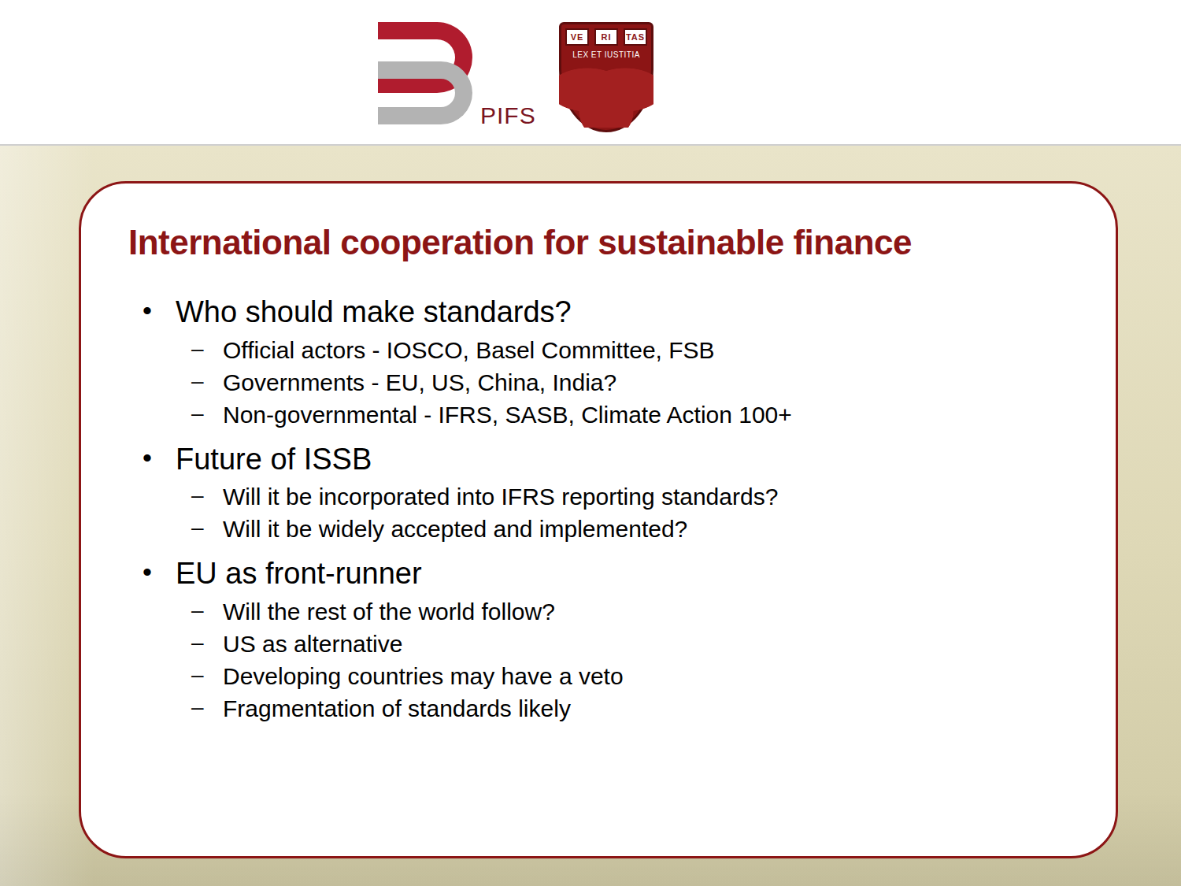PIFS
VE
RI
TAS
LEX ET IUSTITIA
International cooperation for sustainable finance
Who should make standards?
Official actors - IOSCO, Basel Committee, FSB
Governments - EU, US, China, India?
Non-governmental - IFRS, SASB, Climate Action 100+
Future of ISSB
Will it be incorporated into IFRS reporting standards?
Will it be widely accepted and implemented?
EU as front-runner
Will the rest of the world follow?
US as alternative
Developing countries may have a veto
Fragmentation of standards likely